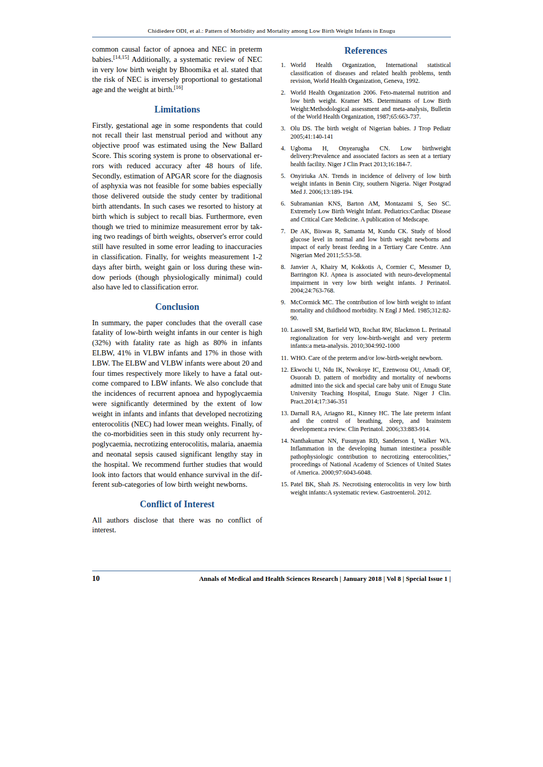Chidiedere ODI, et al.: Pattern of Morbidity and Mortality among Low Birth Weight Infants in Enugu
common causal factor of apnoea and NEC in preterm babies.[14,15] Additionally, a systematic review of NEC in very low birth weight by Bhoomika et al. stated that the risk of NEC is inversely proportional to gestational age and the weight at birth.[16]
Limitations
Firstly, gestational age in some respondents that could not recall their last menstrual period and without any objective proof was estimated using the New Ballard Score. This scoring system is prone to observational errors with reduced accuracy after 48 hours of life. Secondly, estimation of APGAR score for the diagnosis of asphyxia was not feasible for some babies especially those delivered outside the study center by traditional birth attendants. In such cases we resorted to history at birth which is subject to recall bias. Furthermore, even though we tried to minimize measurement error by taking two readings of birth weights, observer's error could still have resulted in some error leading to inaccuracies in classification. Finally, for weights measurement 1-2 days after birth, weight gain or loss during these window periods (though physiologically minimal) could also have led to classification error.
Conclusion
In summary, the paper concludes that the overall case fatality of low-birth weight infants in our center is high (32%) with fatality rate as high as 80% in infants ELBW, 41% in VLBW infants and 17% in those with LBW. The ELBW and VLBW infants were about 20 and four times respectively more likely to have a fatal outcome compared to LBW infants. We also conclude that the incidences of recurrent apnoea and hypoglycaemia were significantly determined by the extent of low weight in infants and infants that developed necrotizing enterocolitis (NEC) had lower mean weights. Finally, of the co-morbidities seen in this study only recurrent hypoglycaemia, necrotizing enterocolitis, malaria, anaemia and neonatal sepsis caused significant lengthy stay in the hospital. We recommend further studies that would look into factors that would enhance survival in the different sub-categories of low birth weight newborns.
Conflict of Interest
All authors disclose that there was no conflict of interest.
References
World Health Organization, International statistical classification of diseases and related health problems, tenth revision, World Health Organization, Geneva, 1992.
World Health Organization 2006. Feto-maternal nutrition and low birth weight. Kramer MS. Determinants of Low Birth Weight:Methodological assessment and meta-analysis, Bulletin of the World Health Organization, 1987;65:663-737.
Olu DS. The birth weight of Nigerian babies. J Trop Pediatr 2005;41:140-141
Ugboma H, Onyearugha CN. Low birthweight delivery:Prevalence and associated factors as seen at a tertiary health facility. Niger J Clin Pract 2013;16:184-7.
Onyiriuka AN. Trends in incidence of delivery of low birth weight infants in Benin City, southern Nigeria. Niger Postgrad Med J. 2006;13:189-194.
Subramanian KNS, Barton AM, Montazami S, Seo SC. Extremely Low Birth Weight Infant. Pediatrics:Cardiac Disease and Critical Care Medicine. A publication of Medscape.
De AK, Biswas R, Samanta M, Kundu CK. Study of blood glucose level in normal and low birth weight newborns and impact of early breast feeding in a Tertiary Care Centre. Ann Nigerian Med 2011;5:53-58.
Janvier A, Khairy M, Kokkotis A, Cormier C, Messmer D, Barrington KJ. Apnea is associated with neuro-developmental impairment in very low birth weight infants. J Perinatol. 2004;24:763-768.
McCormick MC. The contribution of low birth weight to infant mortality and childhood morbidity. N Engl J Med. 1985;312:82-90.
Lasswell SM, Barfield WD, Rochat RW, Blackmon L. Perinatal regionalization for very low-birth-weight and very preterm infants:a meta-analysis. 2010;304:992-1000
WHO. Care of the preterm and/or low-birth-weight newborn.
Ekwochi U, Ndu IK, Nwokoye IC, Ezenwosu OU, Amadi OF, Osuorah D. pattern of morbidity and mortality of newborns admitted into the sick and special care baby unit of Enugu State University Teaching Hospital, Enugu State. Niger J Clin. Pract.2014;17:346-351
Darnall RA, Ariagno RL, Kinney HC. The late preterm infant and the control of breathing, sleep, and brainstem development:a review. Clin Perinatol. 2006;33:883-914.
Nanthakumar NN, Fusunyan RD, Sanderson I, Walker WA. Inflammation in the developing human intestine:a possible pathophysiologic contribution to necrotizing enterocolities," proceedings of National Academy of Sciences of United States of America. 2000;97:6043-6048.
Patel BK, Shah JS. Necrotising enterocolitis in very low birth weight infants:A systematic review. Gastroenterol. 2012.
10 Annals of Medical and Health Sciences Research | January 2018 | Vol 8 | Special Issue 1 |